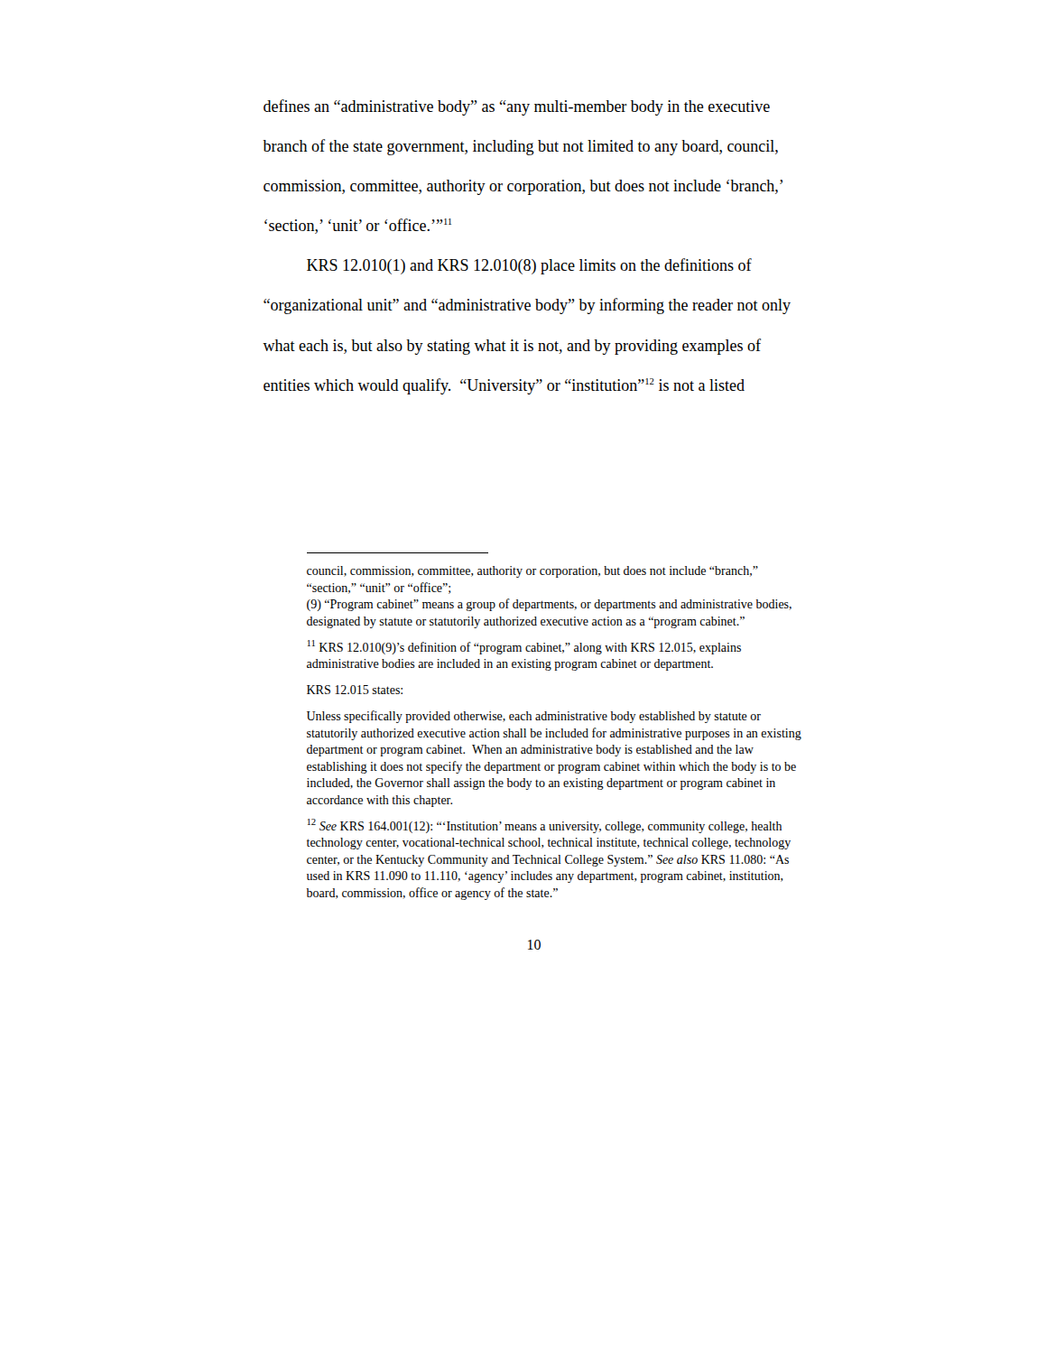defines an “administrative body” as “any multi-member body in the executive branch of the state government, including but not limited to any board, council, commission, committee, authority or corporation, but does not include ‘branch,’ ‘section,’ ‘unit’ or ‘office.’”11
KRS 12.010(1) and KRS 12.010(8) place limits on the definitions of “organizational unit” and “administrative body” by informing the reader not only what each is, but also by stating what it is not, and by providing examples of entities which would qualify. “University” or “institution”12 is not a listed
council, commission, committee, authority or corporation, but does not include “branch,” “section,” “unit” or “office”;
(9) “Program cabinet” means a group of departments, or departments and administrative bodies, designated by statute or statutorily authorized executive action as a “program cabinet.”
11 KRS 12.010(9)’s definition of “program cabinet,” along with KRS 12.015, explains administrative bodies are included in an existing program cabinet or department.
KRS 12.015 states:
Unless specifically provided otherwise, each administrative body established by statute or statutorily authorized executive action shall be included for administrative purposes in an existing department or program cabinet. When an administrative body is established and the law establishing it does not specify the department or program cabinet within which the body is to be included, the Governor shall assign the body to an existing department or program cabinet in accordance with this chapter.
12 See KRS 164.001(12): “‘Institution’ means a university, college, community college, health technology center, vocational-technical school, technical institute, technical college, technology center, or the Kentucky Community and Technical College System.” See also KRS 11.080: “As used in KRS 11.090 to 11.110, ‘agency’ includes any department, program cabinet, institution, board, commission, office or agency of the state.”
10